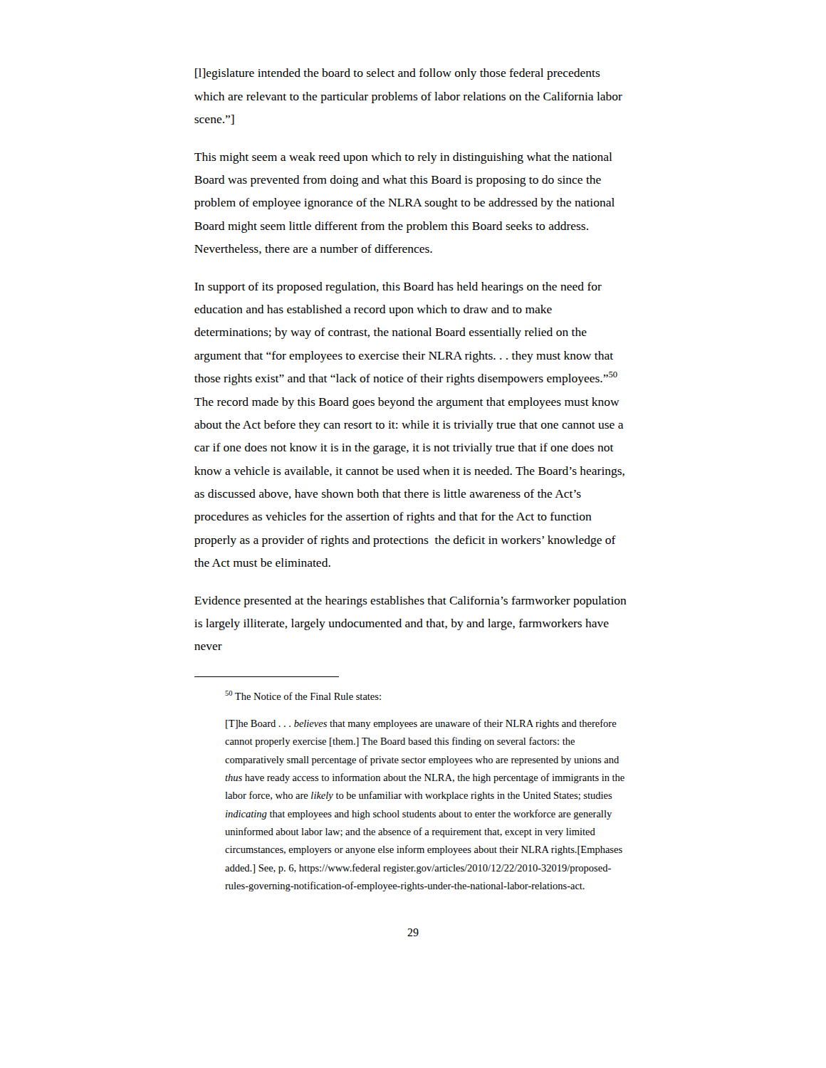[l]egislature intended the board to select and follow only those federal precedents which are relevant to the particular problems of labor relations on the California labor scene.”]
This might seem a weak reed upon which to rely in distinguishing what the national Board was prevented from doing and what this Board is proposing to do since the problem of employee ignorance of the NLRA sought to be addressed by the national Board might seem little different from the problem this Board seeks to address. Nevertheless, there are a number of differences.
In support of its proposed regulation, this Board has held hearings on the need for education and has established a record upon which to draw and to make determinations; by way of contrast, the national Board essentially relied on the argument that “for employees to exercise their NLRA rights. . . they must know that those rights exist” and that “lack of notice of their rights disempowers employees.”50 The record made by this Board goes beyond the argument that employees must know about the Act before they can resort to it: while it is trivially true that one cannot use a car if one does not know it is in the garage, it is not trivially true that if one does not know a vehicle is available, it cannot be used when it is needed. The Board’s hearings, as discussed above, have shown both that there is little awareness of the Act’s procedures as vehicles for the assertion of rights and that for the Act to function properly as a provider of rights and protections the deficit in workers’ knowledge of the Act must be eliminated.
Evidence presented at the hearings establishes that California’s farmworker population is largely illiterate, largely undocumented and that, by and large, farmworkers have never
50 The Notice of the Final Rule states:
[T]he Board . . . believes that many employees are unaware of their NLRA rights and therefore cannot properly exercise [them.] The Board based this finding on several factors: the comparatively small percentage of private sector employees who are represented by unions and thus have ready access to information about the NLRA, the high percentage of immigrants in the labor force, who are likely to be unfamiliar with workplace rights in the United States; studies indicating that employees and high school students about to enter the workforce are generally uninformed about labor law; and the absence of a requirement that, except in very limited circumstances, employers or anyone else inform employees about their NLRA rights.[Emphases added.] See, p. 6, https://www.federal register.gov/articles/2010/12/22/2010-32019/proposed-rules-governing-notification-of-employee-rights-under-the-national-labor-relations-act.
29